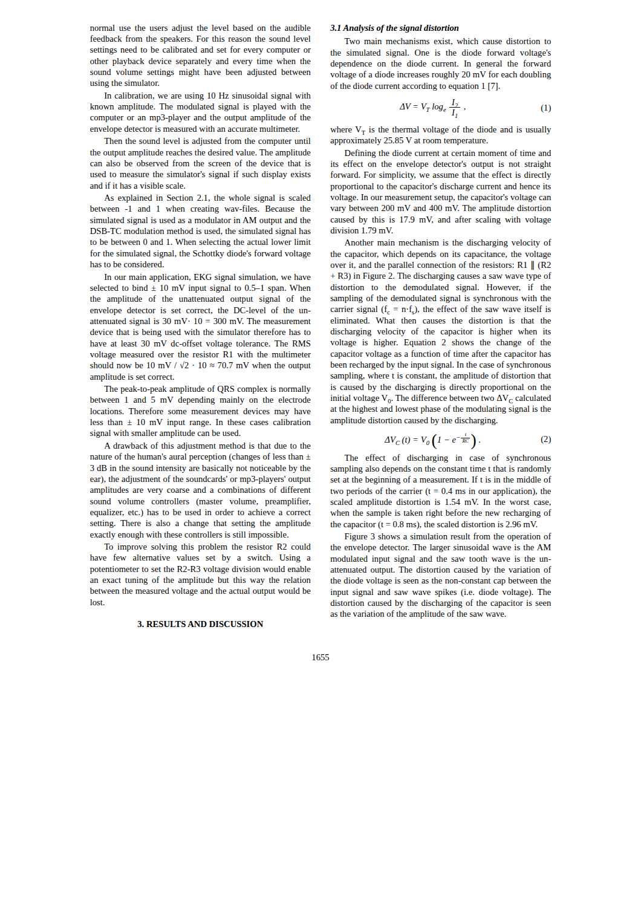normal use the users adjust the level based on the audible feedback from the speakers. For this reason the sound level settings need to be calibrated and set for every computer or other playback device separately and every time when the sound volume settings might have been adjusted between using the simulator.
In calibration, we are using 10 Hz sinusoidal signal with known amplitude. The modulated signal is played with the computer or an mp3-player and the output amplitude of the envelope detector is measured with an accurate multimeter.
Then the sound level is adjusted from the computer until the output amplitude reaches the desired value. The amplitude can also be observed from the screen of the device that is used to measure the simulator's signal if such display exists and if it has a visible scale.
As explained in Section 2.1, the whole signal is scaled between -1 and 1 when creating wav-files. Because the simulated signal is used as a modulator in AM output and the DSB-TC modulation method is used, the simulated signal has to be between 0 and 1. When selecting the actual lower limit for the simulated signal, the Schottky diode's forward voltage has to be considered.
In our main application, EKG signal simulation, we have selected to bind ± 10 mV input signal to 0.5–1 span. When the amplitude of the unattenuated output signal of the envelope detector is set correct, the DC-level of the un-attenuated signal is 30 mV· 10 = 300 mV. The measurement device that is being used with the simulator therefore has to have at least 30 mV dc-offset voltage tolerance. The RMS voltage measured over the resistor R1 with the multimeter should now be 10 mV / √2 · 10 ≈ 70.7 mV when the output amplitude is set correct.
The peak-to-peak amplitude of QRS complex is normally between 1 and 5 mV depending mainly on the electrode locations. Therefore some measurement devices may have less than ± 10 mV input range. In these cases calibration signal with smaller amplitude can be used.
A drawback of this adjustment method is that due to the nature of the human's aural perception (changes of less than ± 3 dB in the sound intensity are basically not noticeable by the ear), the adjustment of the soundcards' or mp3-players' output amplitudes are very coarse and a combinations of different sound volume controllers (master volume, preamplifier, equalizer, etc.) has to be used in order to achieve a correct setting. There is also a change that setting the amplitude exactly enough with these controllers is still impossible.
To improve solving this problem the resistor R2 could have few alternative values set by a switch. Using a potentiometer to set the R2-R3 voltage division would enable an exact tuning of the amplitude but this way the relation between the measured voltage and the actual output would be lost.
3. Results and Discussion
3.1 Analysis of the signal distortion
Two main mechanisms exist, which cause distortion to the simulated signal. One is the diode forward voltage's dependence on the diode current. In general the forward voltage of a diode increases roughly 20 mV for each doubling of the diode current according to equation 1 [7].
ΔV = VT loge I2 I1 , (1)
where VT is the thermal voltage of the diode and is usually approximately 25.85 V at room temperature.
Defining the diode current at certain moment of time and its effect on the envelope detector's output is not straight forward. For simplicity, we assume that the effect is directly proportional to the capacitor's discharge current and hence its voltage. In our measurement setup, the capacitor's voltage can vary between 200 mV and 400 mV. The amplitude distortion caused by this is 17.9 mV, and after scaling with voltage division 1.79 mV.
Another main mechanism is the discharging velocity of the capacitor, which depends on its capacitance, the voltage over it, and the parallel connection of the resistors: R1 ∥ (R2 + R3) in Figure 2. The discharging causes a saw wave type of distortion to the demodulated signal. However, if the sampling of the demodulated signal is synchronous with the carrier signal (fc = n·fs), the effect of the saw wave itself is eliminated. What then causes the distortion is that the discharging velocity of the capacitor is higher when its voltage is higher. Equation 2 shows the change of the capacitor voltage as a function of time after the capacitor has been recharged by the input signal. In the case of synchronous sampling, where t is constant, the amplitude of distortion that is caused by the discharging is directly proportional on the initial voltage V0. The difference between two ΔVC calculated at the highest and lowest phase of the modulating signal is the amplitude distortion caused by the discharging.
ΔVC (t) = V0 (1 − e−tRC) . (2)
The effect of discharging in case of synchronous sampling also depends on the constant time t that is randomly set at the beginning of a measurement. If t is in the middle of two periods of the carrier (t = 0.4 ms in our application), the scaled amplitude distortion is 1.54 mV. In the worst case, when the sample is taken right before the new recharging of the capacitor (t = 0.8 ms), the scaled distortion is 2.96 mV.
Figure 3 shows a simulation result from the operation of the envelope detector. The larger sinusoidal wave is the AM modulated input signal and the saw tooth wave is the un-attenuated output. The distortion caused by the variation of the diode voltage is seen as the non-constant cap between the input signal and saw wave spikes (i.e. diode voltage). The distortion caused by the discharging of the capacitor is seen as the variation of the amplitude of the saw wave.
1655